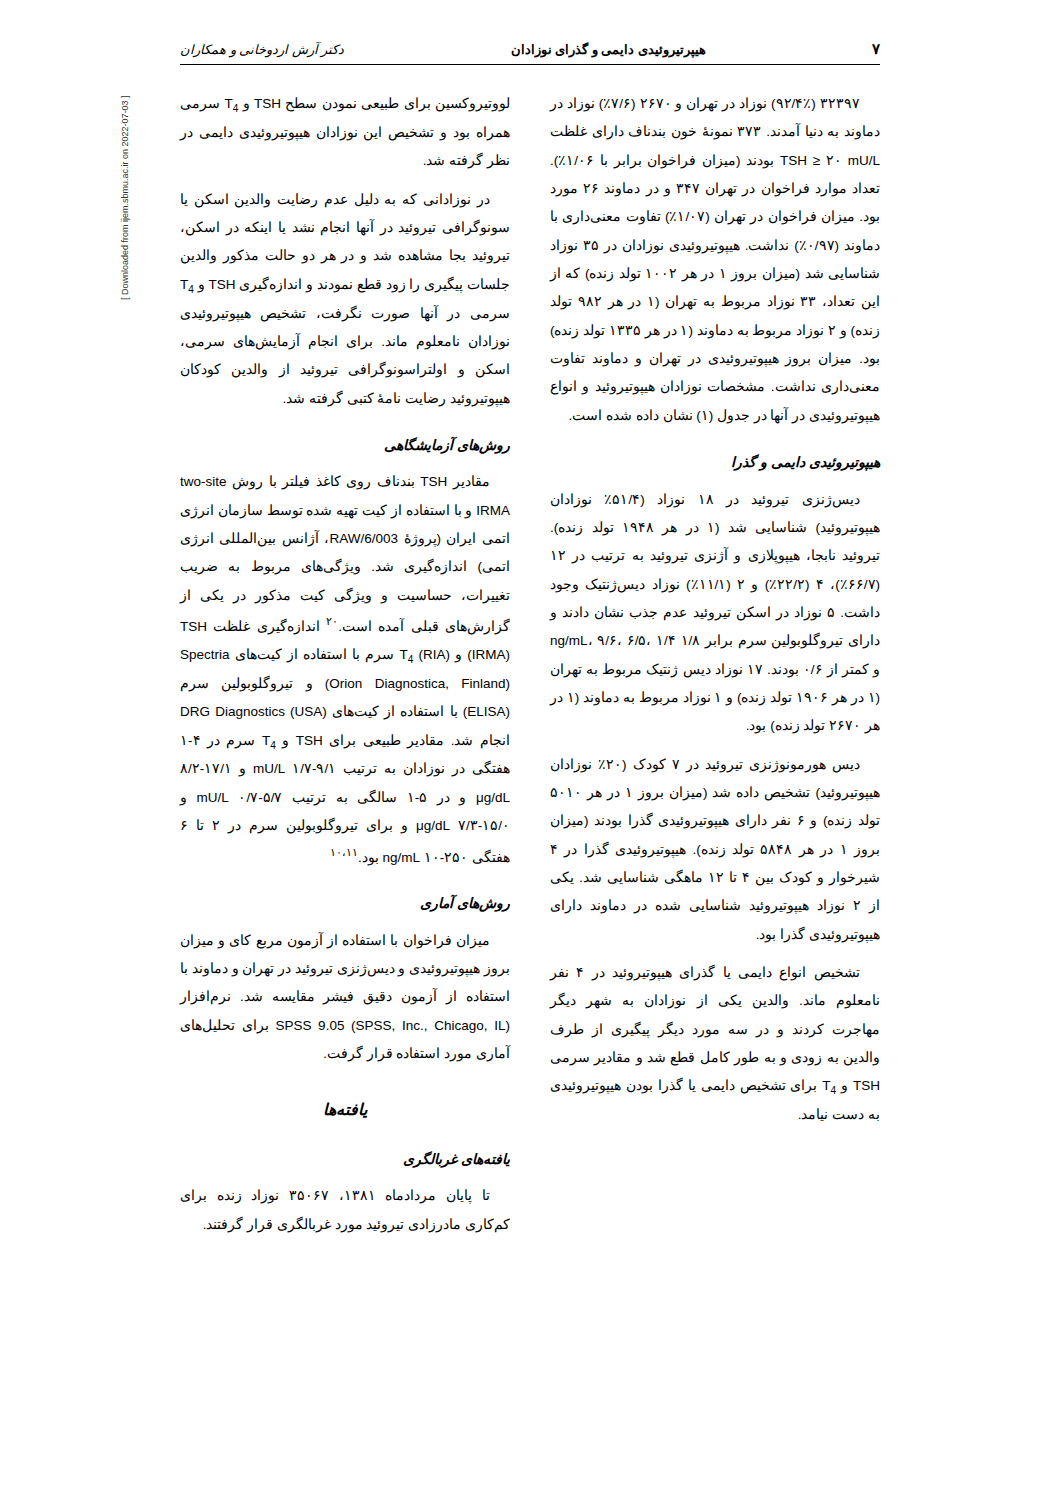[ Downloaded from ijem.sbmu.ac.ir on 2022-07-03 ]
۷ هیپرتیروئیدی دایمی و گذرای نوزادان دکتر آرش اردوخانی و همکاران
۳۲۳۹۷ (۹۲/۴٪) نوزاد در تهران و ۲۶۷۰ (۷/۶٪) نوزاد در دماوند به دنیا آمدند. ۳۷۳ نمونهٔ خون بندناف دارای غلظت TSH ≥ ۲۰ mU/L بودند (میزان فراخوان برابر با ۱/۰۶٪). تعداد موارد فراخوان در تهران ۳۴۷ و در دماوند ۲۶ مورد بود. میزان فراخوان در تهران (۱/۰۷٪) تفاوت معنی‌داری با دماوند (۰/۹۷٪) نداشت. هیپوتیروئیدی نوزادان در ۳۵ نوزاد شناسایی شد (میزان بروز ۱ در هر ۱۰۰۲ تولد زنده) که از این تعداد، ۳۳ نوزاد مربوط به تهران (۱ در هر ۹۸۲ تولد زنده) و ۲ نوزاد مربوط به دماوند (۱ در هر ۱۳۳۵ تولد زنده) بود. میزان بروز هیپوتیروئیدی در تهران و دماوند تفاوت معنی‌داری نداشت. مشخصات نوزادان هیپوتیروئید و انواع هیپوتیروئیدی در آنها در جدول (۱) نشان داده شده است.
هیپوتیروئیدی دایمی و گذرا
دیس‌ژنزی تیروئید در ۱۸ نوزاد (۵۱/۴٪ نوزادان هیپوتیروئید) شناسایی شد (۱ در هر ۱۹۴۸ تولد زنده). تیروئید نابجا، هیپوپلازی و آژنزی تیروئید به ترتیب در ۱۲ (۶۶/۷٪)، ۴ (۲۲/۲٪) و ۲ (۱۱/۱٪) نوزاد دیس‌ژنتیک وجود داشت. ۵ نوزاد در اسکن تیروئید عدم جذب نشان دادند و دارای تیروگلوبولین سرم برابر ۱/۸ ng/mL، ۹/۶، ۶/۵، ۱/۴ و کمتر از ۰/۶ بودند. ۱۷ نوزاد دیس ژنتیک مربوط به تهران (۱ در هر ۱۹۰۶ تولد زنده) و ۱ نوزاد مربوط به دماوند (۱ در هر ۲۶۷۰ تولد زنده) بود.
دیس هورمونوژنزی تیروئید در ۷ کودک (۲۰٪ نوزادان هیپوتیروئید) تشخیص داده شد (میزان بروز ۱ در هر ۵۰۱۰ تولد زنده) و ۶ نفر دارای هیپوتیروئیدی گذرا بودند (میزان بروز ۱ در هر ۵۸۴۸ تولد زنده). هیپوتیروئیدی گذرا در ۴ شیرخوار و کودک بین ۴ تا ۱۲ ماهگی شناسایی شد. یکی از ۲ نوزاد هیپوتیروئید شناسایی شده در دماوند دارای هیپوتیروئیدی گذرا بود.
تشخیص انواع دایمی یا گذرای هیپوتیروئید در ۴ نفر نامعلوم ماند. والدین یکی از نوزادان به شهر دیگر مهاجرت کردند و در سه مورد دیگر پیگیری از طرف والدین به زودی و به طور کامل قطع شد و مقادیر سرمی TSH و T4 برای تشخیص دایمی یا گذرا بودن هیپوتیروئیدی به دست نیامد.
لووتیروکسین برای طبیعی نمودن سطح TSH و T4 سرمی همراه بود و تشخیص این نوزادان هیپوتیروئیدی دایمی در نظر گرفته شد.
در نوزادانی که به دلیل عدم رضایت والدین اسکن یا سونوگرافی تیروئید در آنها انجام نشد یا اینکه در اسکن، تیروئید بجا مشاهده شد و در هر دو حالت مذکور والدین جلسات پیگیری را زود قطع نمودند و اندازه‌گیری TSH و T4 سرمی در آنها صورت نگرفت، تشخیص هیپوتیروئیدی نوزادان نامعلوم ماند. برای انجام آزمایش‌های سرمی، اسکن و اولتراسونوگرافی تیروئید از والدین کودکان هیپوتیروئید رضایت نامهٔ کتبی گرفته شد.
روش‌های آزمایشگاهی
مقادیر TSH بندناف روی کاغذ فیلتر با روش two-site IRMA و با استفاده از کیت تهیه شده توسط سازمان انرژی اتمی ایران (پروژهٔ RAW/6/003، آژانس بین‌المللی انرژی اتمی) اندازه‌گیری شد. ویژگی‌های مربوط به ضریب تغییرات، حساسیت و ویژگی کیت مذکور در یکی از گزارش‌های قبلی آمده است.۲۰ اندازه‌گیری غلظت TSH (IRMA) و T4 (RIA) سرم با استفاده از کیت‌های Spectria (Orion Diagnostica, Finland) و تیروگلوبولین سرم (ELISA) با استفاده از کیت‌های DRG Diagnostics (USA) انجام شد. مقادیر طبیعی برای TSH و T4 سرم در ۴-۱ هفتگی در نوزادان به ترتیب ۹/۱-۱/۷ mU/L و ۱۷/۱-۸/۲ μg/dL و در ۵-۱ سالگی به ترتیب ۵/۷-۰/۷ mU/L و ۱۵/۰-۷/۳ μg/dL و برای تیروگلوبولین سرم در ۲ تا ۶ هفتگی ۲۵۰-۱۰ ng/mL بود.۱۰،۱۱
روش‌های آماری
میزان فراخوان با استفاده از آزمون مربع کای و میزان بروز هیپوتیروئیدی و دیس‌ژنزی تیروئید در تهران و دماوند با استفاده از آزمون دقیق فیشر مقایسه شد. نرم‌افزار SPSS 9.05 (SPSS, Inc., Chicago, IL) برای تحلیل‌های آماری مورد استفاده قرار گرفت.
یافته‌ها
یافته‌های غربالگری
تا پایان مردادماه ۱۳۸۱، ۳۵۰۶۷ نوزاد زنده برای کم‌کاری مادرزادی تیروئید مورد غربالگری قرار گرفتند.